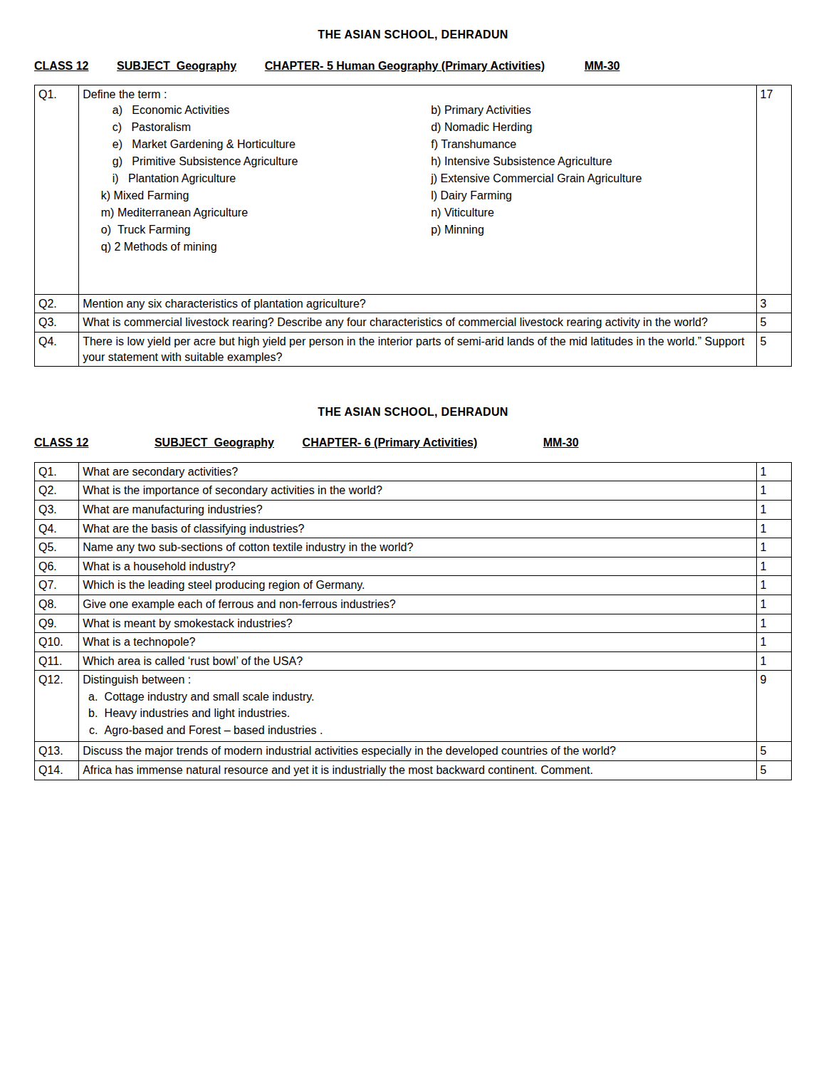THE ASIAN SCHOOL, DEHRADUN
CLASS 12 SUBJECT Geography CHAPTER- 5 Human Geography (Primary Activities) MM-30
| Q1. | Define the term : / a) Economic Activities / b) Primary Activities / / c) Pastoralism / d) Nomadic Herding / / e) Market Gardening & Horticulture / f) Transhumance / / g) Primitive Subsistence Agriculture / h) Intensive Subsistence Agriculture / / i) Plantation Agriculture / j) Extensive Commercial Grain Agriculture / / k) Mixed Farming / l) Dairy Farming / / m) Mediterranean Agriculture / n) Viticulture / / o) Truck Farming / p) Minning / / q) 2 Methods of mining / / | 17 |
| Q2. | Mention any six characteristics of plantation agriculture? | 3 |
| Q3. | What is commercial livestock rearing? Describe any four characteristics of commercial livestock rearing activity in the world? | 5 |
| Q4. | There is low yield per acre but high yield per person in the interior parts of semi-arid lands of the mid latitudes in the world.” Support your statement with suitable examples? | 5 |
THE ASIAN SCHOOL, DEHRADUN
CLASS 12 SUBJECT Geography CHAPTER- 6 (Primary Activities) MM-30
| Q1. | What are secondary activities? | 1 |
| Q2. | What is the importance of secondary activities in the world? | 1 |
| Q3. | What are manufacturing industries? | 1 |
| Q4. | What are the basis of classifying industries? | 1 |
| Q5. | Name any two sub-sections of cotton textile industry in the world? | 1 |
| Q6. | What is a household industry? | 1 |
| Q7. | Which is the leading steel producing region of Germany. | 1 |
| Q8. | Give one example each of ferrous and non-ferrous industries? | 1 |
| Q9. | What is meant by smokestack industries? | 1 |
| Q10. | What is a technopole? | 1 |
| Q11. | Which area is called ‘rust bowl’ of the USA? | 1 |
| Q12. | Distinguish between : Cottage industry and small scale industry. Heavy industries and light industries. Agro-based and Forest – based industries . | 9 |
| Q13. | Discuss the major trends of modern industrial activities especially in the developed countries of the world? | 5 |
| Q14. | Africa has immense natural resource and yet it is industrially the most backward continent. Comment. | 5 |